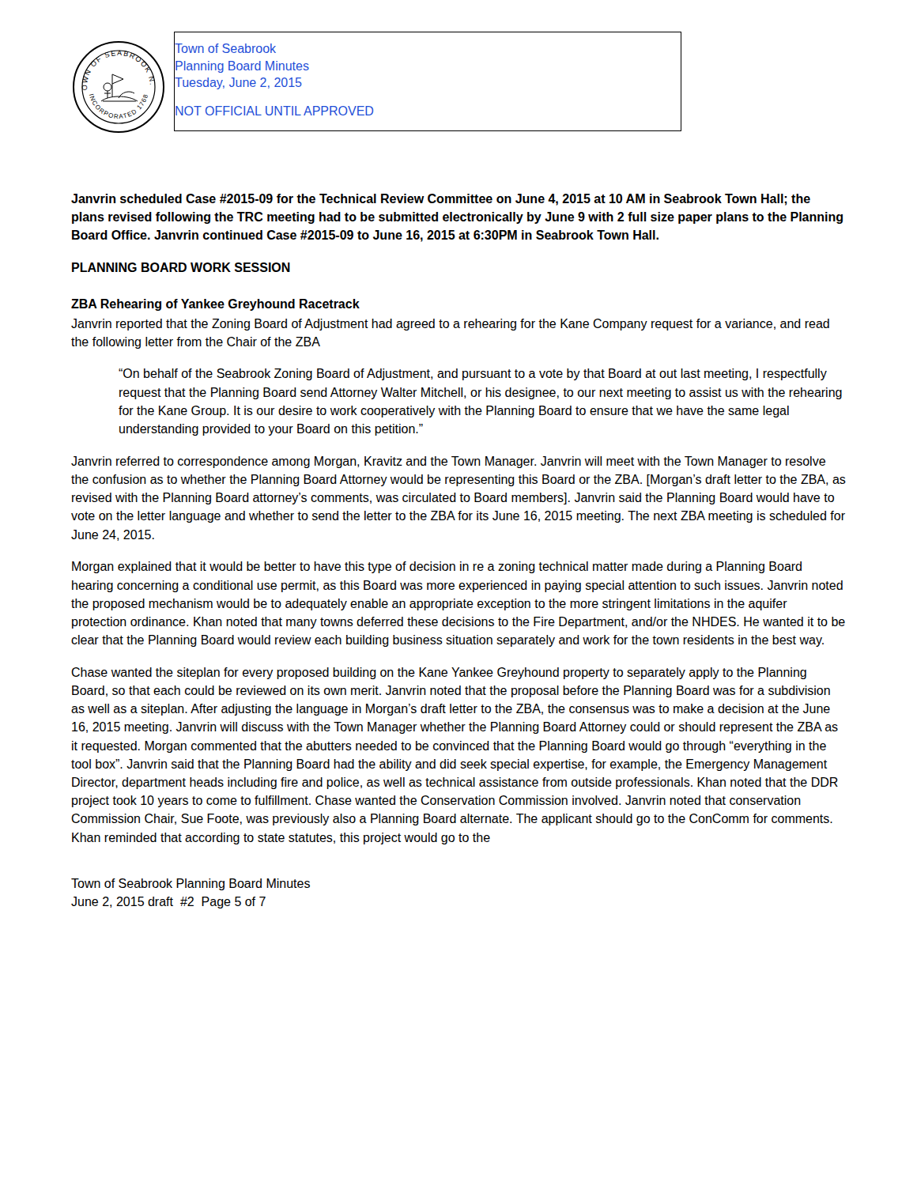TOWN OF SEABROOK N.H. INCORPORATED 1768
Town of Seabrook
Planning Board Minutes
Tuesday, June 2, 2015
NOT OFFICIAL UNTIL APPROVED
Janvrin scheduled Case #2015-09 for the Technical Review Committee on June 4, 2015 at 10 AM in Seabrook Town Hall; the plans revised following the TRC meeting had to be submitted electronically by June 9 with 2 full size paper plans to the Planning Board Office. Janvrin continued Case #2015-09 to June 16, 2015 at 6:30PM in Seabrook Town Hall.
PLANNING BOARD WORK SESSION
ZBA Rehearing of Yankee Greyhound Racetrack
Janvrin reported that the Zoning Board of Adjustment had agreed to a rehearing for the Kane Company request for a variance, and read the following letter from the Chair of the ZBA
“On behalf of the Seabrook Zoning Board of Adjustment, and pursuant to a vote by that Board at out last meeting, I respectfully request that the Planning Board send Attorney Walter Mitchell, or his designee, to our next meeting to assist us with the rehearing for the Kane Group. It is our desire to work cooperatively with the Planning Board to ensure that we have the same legal understanding provided to your Board on this petition.”
Janvrin referred to correspondence among Morgan, Kravitz and the Town Manager. Janvrin will meet with the Town Manager to resolve the confusion as to whether the Planning Board Attorney would be representing this Board or the ZBA. [Morgan’s draft letter to the ZBA, as revised with the Planning Board attorney’s comments, was circulated to Board members]. Janvrin said the Planning Board would have to vote on the letter language and whether to send the letter to the ZBA for its June 16, 2015 meeting. The next ZBA meeting is scheduled for June 24, 2015.
Morgan explained that it would be better to have this type of decision in re a zoning technical matter made during a Planning Board hearing concerning a conditional use permit, as this Board was more experienced in paying special attention to such issues. Janvrin noted the proposed mechanism would be to adequately enable an appropriate exception to the more stringent limitations in the aquifer protection ordinance. Khan noted that many towns deferred these decisions to the Fire Department, and/or the NHDES. He wanted it to be clear that the Planning Board would review each building business situation separately and work for the town residents in the best way.
Chase wanted the siteplan for every proposed building on the Kane Yankee Greyhound property to separately apply to the Planning Board, so that each could be reviewed on its own merit. Janvrin noted that the proposal before the Planning Board was for a subdivision as well as a siteplan. After adjusting the language in Morgan’s draft letter to the ZBA, the consensus was to make a decision at the June 16, 2015 meeting. Janvrin will discuss with the Town Manager whether the Planning Board Attorney could or should represent the ZBA as it requested. Morgan commented that the abutters needed to be convinced that the Planning Board would go through “everything in the tool box”. Janvrin said that the Planning Board had the ability and did seek special expertise, for example, the Emergency Management Director, department heads including fire and police, as well as technical assistance from outside professionals. Khan noted that the DDR project took 10 years to come to fulfillment. Chase wanted the Conservation Commission involved. Janvrin noted that conservation Commission Chair, Sue Foote, was previously also a Planning Board alternate. The applicant should go to the ConComm for comments. Khan reminded that according to state statutes, this project would go to the
Town of Seabrook Planning Board Minutes
June 2, 2015 draft #2 Page 5 of 7